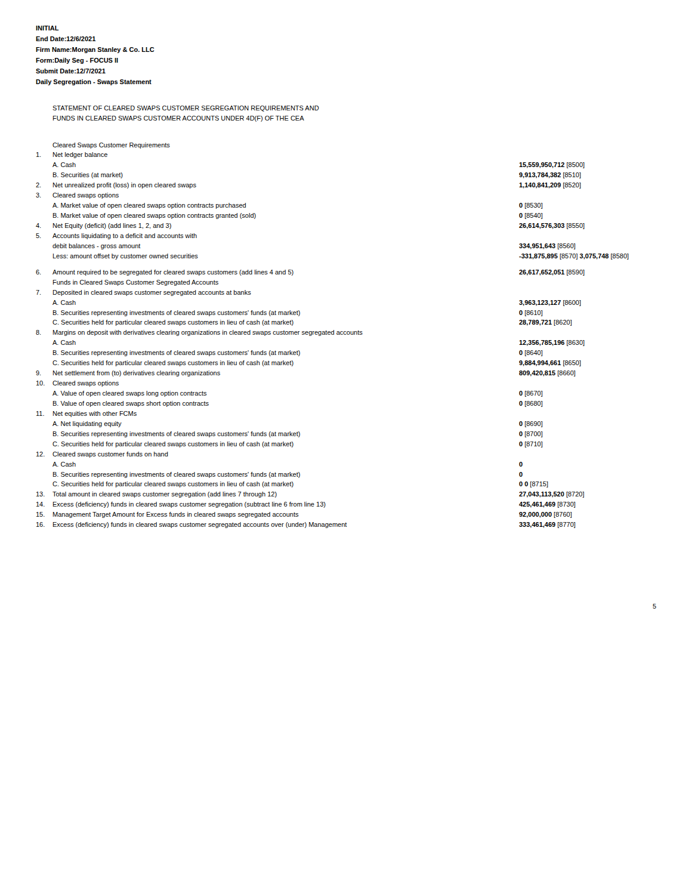INITIAL
End Date:12/6/2021
Firm Name:Morgan Stanley & Co. LLC
Form:Daily Seg - FOCUS II
Submit Date:12/7/2021
Daily Segregation - Swaps Statement
| | STATEMENT OF CLEARED SWAPS CUSTOMER SEGREGATION REQUIREMENTS AND |
| | FUNDS IN CLEARED SWAPS CUSTOMER ACCOUNTS UNDER 4D(F) OF THE CEA |
| | Cleared Swaps Customer Requirements | |
| 1. | Net ledger balance | |
| | A. Cash | 15,559,950,712 [8500] |
| | B. Securities (at market) | 9,913,784,382 [8510] |
| 2. | Net unrealized profit (loss) in open cleared swaps | 1,140,841,209 [8520] |
| 3. | Cleared swaps options | |
| | A. Market value of open cleared swaps option contracts purchased | 0 [8530] |
| | B. Market value of open cleared swaps option contracts granted (sold) | 0 [8540] |
| 4. | Net Equity (deficit) (add lines 1, 2, and 3) | 26,614,576,303 [8550] |
| 5. | Accounts liquidating to a deficit and accounts with | |
| | debit balances - gross amount | 334,951,643 [8560] |
| | Less: amount offset by customer owned securities | -331,875,895 [8570] 3,075,748 [8580] |
| 6. | Amount required to be segregated for cleared swaps customers (add lines 4 and 5) | 26,617,652,051 [8590] |
| | Funds in Cleared Swaps Customer Segregated Accounts | |
| 7. | Deposited in cleared swaps customer segregated accounts at banks | |
| | A. Cash | 3,963,123,127 [8600] |
| | B. Securities representing investments of cleared swaps customers' funds (at market) | 0 [8610] |
| | C. Securities held for particular cleared swaps customers in lieu of cash (at market) | 28,789,721 [8620] |
| 8. | Margins on deposit with derivatives clearing organizations in cleared swaps customer segregated accounts | |
| | A. Cash | 12,356,785,196 [8630] |
| | B. Securities representing investments of cleared swaps customers' funds (at market) | 0 [8640] |
| | C. Securities held for particular cleared swaps customers in lieu of cash (at market) | 9,884,994,661 [8650] |
| 9. | Net settlement from (to) derivatives clearing organizations | 809,420,815 [8660] |
| 10. | Cleared swaps options | |
| | A. Value of open cleared swaps long option contracts | 0 [8670] |
| | B. Value of open cleared swaps short option contracts | 0 [8680] |
| 11. | Net equities with other FCMs | |
| | A. Net liquidating equity | 0 [8690] |
| | B. Securities representing investments of cleared swaps customers' funds (at market) | 0 [8700] |
| | C. Securities held for particular cleared swaps customers in lieu of cash (at market) | 0 [8710] |
| 12. | Cleared swaps customer funds on hand | |
| | A. Cash | 0 |
| | B. Securities representing investments of cleared swaps customers' funds (at market) | 0 |
| | C. Securities held for particular cleared swaps customers in lieu of cash (at market) | 0 0 [8715] |
| 13. | Total amount in cleared swaps customer segregation (add lines 7 through 12) | 27,043,113,520 [8720] |
| 14. | Excess (deficiency) funds in cleared swaps customer segregation (subtract line 6 from line 13) | 425,461,469 [8730] |
| 15. | Management Target Amount for Excess funds in cleared swaps segregated accounts | 92,000,000 [8760] |
| 16. | Excess (deficiency) funds in cleared swaps customer segregated accounts over (under) Management | 333,461,469 [8770] |
5